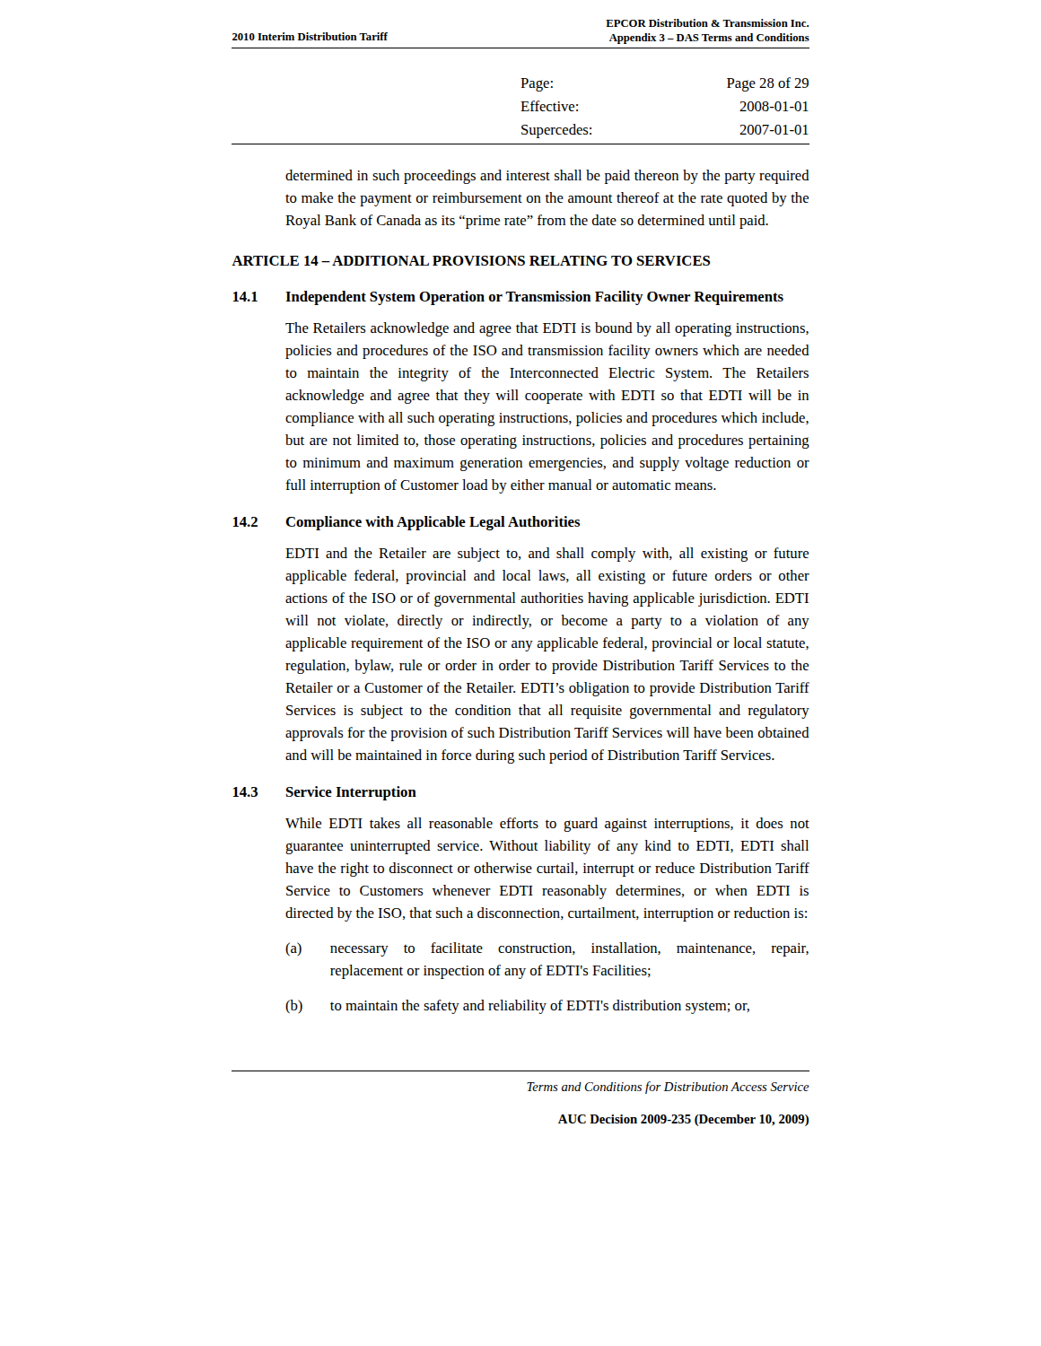2010 Interim Distribution Tariff
EPCOR Distribution & Transmission Inc.
Appendix 3 – DAS Terms and Conditions
| Page: | Page 28 of 29 |
| Effective: | 2008-01-01 |
| Supercedes: | 2007-01-01 |
determined in such proceedings and interest shall be paid thereon by the party required to make the payment or reimbursement on the amount thereof at the rate quoted by the Royal Bank of Canada as its “prime rate” from the date so determined until paid.
ARTICLE 14 – ADDITIONAL PROVISIONS RELATING TO SERVICES
14.1
Independent System Operation or Transmission Facility Owner Requirements
The Retailers acknowledge and agree that EDTI is bound by all operating instructions, policies and procedures of the ISO and transmission facility owners which are needed to maintain the integrity of the Interconnected Electric System. The Retailers acknowledge and agree that they will cooperate with EDTI so that EDTI will be in compliance with all such operating instructions, policies and procedures which include, but are not limited to, those operating instructions, policies and procedures pertaining to minimum and maximum generation emergencies, and supply voltage reduction or full interruption of Customer load by either manual or automatic means.
14.2
Compliance with Applicable Legal Authorities
EDTI and the Retailer are subject to, and shall comply with, all existing or future applicable federal, provincial and local laws, all existing or future orders or other actions of the ISO or of governmental authorities having applicable jurisdiction. EDTI will not violate, directly or indirectly, or become a party to a violation of any applicable requirement of the ISO or any applicable federal, provincial or local statute, regulation, bylaw, rule or order in order to provide Distribution Tariff Services to the Retailer or a Customer of the Retailer. EDTI’s obligation to provide Distribution Tariff Services is subject to the condition that all requisite governmental and regulatory approvals for the provision of such Distribution Tariff Services will have been obtained and will be maintained in force during such period of Distribution Tariff Services.
14.3
Service Interruption
While EDTI takes all reasonable efforts to guard against interruptions, it does not guarantee uninterrupted service. Without liability of any kind to EDTI, EDTI shall have the right to disconnect or otherwise curtail, interrupt or reduce Distribution Tariff Service to Customers whenever EDTI reasonably determines, or when EDTI is directed by the ISO, that such a disconnection, curtailment, interruption or reduction is:
(a)
necessary to facilitate construction, installation, maintenance, repair, replacement or inspection of any of EDTI's Facilities;
(b)
to maintain the safety and reliability of EDTI's distribution system; or,
Terms and Conditions for Distribution Access Service
AUC Decision 2009-235 (December 10, 2009)